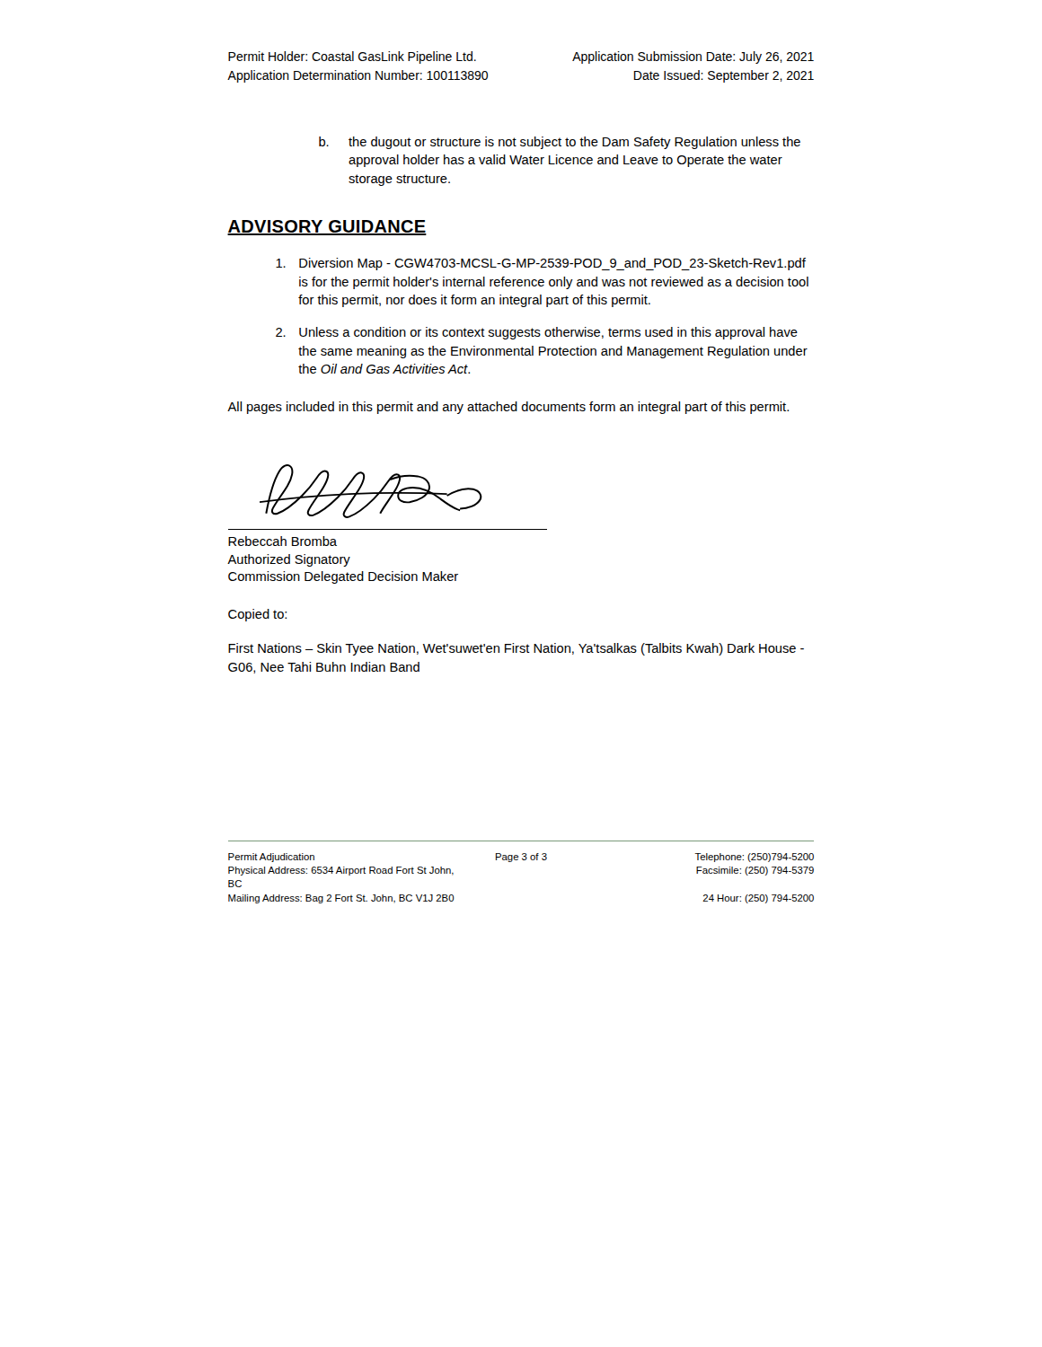Permit Holder: Coastal GasLink Pipeline Ltd.
Application Submission Date: July 26, 2021
Application Determination Number: 100113890
Date Issued: September 2, 2021
b.
the dugout or structure is not subject to the Dam Safety Regulation unless the approval holder has a valid Water Licence and Leave to Operate the water storage structure.
ADVISORY GUIDANCE
Diversion Map - CGW4703-MCSL-G-MP-2539-POD_9_and_POD_23-Sketch-Rev1.pdf is for the permit holder's internal reference only and was not reviewed as a decision tool for this permit, nor does it form an integral part of this permit.
Unless a condition or its context suggests otherwise, terms used in this approval have the same meaning as the Environmental Protection and Management Regulation under the Oil and Gas Activities Act.
All pages included in this permit and any attached documents form an integral part of this permit.
Rebeccah Bromba
Authorized Signatory
Commission Delegated Decision Maker
Copied to:
First Nations – Skin Tyee Nation, Wet'suwet'en First Nation, Ya'tsalkas (Talbits Kwah) Dark House - G06, Nee Tahi Buhn Indian Band
| Permit Adjudication | Page 3 of 3 | Telephone: (250)794-5200 |
| Physical Address: 6534 Airport Road Fort St John, BC | | Facsimile: (250) 794-5379 |
| Mailing Address: Bag 2 Fort St. John, BC V1J 2B0 | | 24 Hour: (250) 794-5200 |